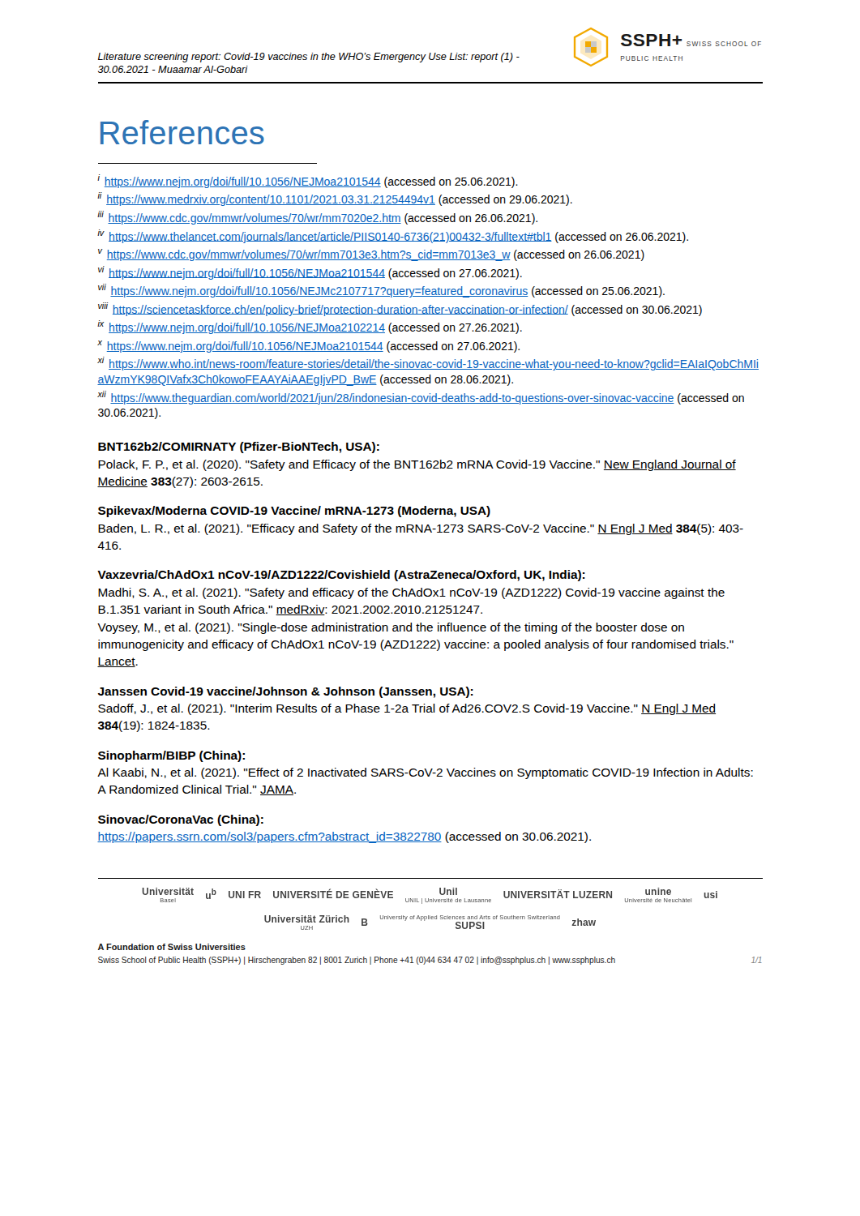Literature screening report: Covid-19 vaccines in the WHO’s Emergency Use List: report (1) - 30.06.2021 - Muaamar Al-Gobari
SSPH+ Swiss School of
Public Health
References
i https://www.nejm.org/doi/full/10.1056/NEJMoa2101544 (accessed on 25.06.2021).
ii https://www.medrxiv.org/content/10.1101/2021.03.31.21254494v1 (accessed on 29.06.2021).
iii https://www.cdc.gov/mmwr/volumes/70/wr/mm7020e2.htm (accessed on 26.06.2021).
iv https://www.thelancet.com/journals/lancet/article/PIIS0140-6736(21)00432-3/fulltext#tbl1 (accessed on 26.06.2021).
v https://www.cdc.gov/mmwr/volumes/70/wr/mm7013e3.htm?s_cid=mm7013e3_w (accessed on 26.06.2021)
vi https://www.nejm.org/doi/full/10.1056/NEJMoa2101544 (accessed on 27.06.2021).
vii https://www.nejm.org/doi/full/10.1056/NEJMc2107717?query=featured_coronavirus (accessed on 25.06.2021).
viii https://sciencetaskforce.ch/en/policy-brief/protection-duration-after-vaccination-or-infection/ (accessed on 30.06.2021)
ix https://www.nejm.org/doi/full/10.1056/NEJMoa2102214 (accessed on 27.26.2021).
x https://www.nejm.org/doi/full/10.1056/NEJMoa2101544 (accessed on 27.06.2021).
xi https://www.who.int/news-room/feature-stories/detail/the-sinovac-covid-19-vaccine-what-you-need-to-know?gclid=EAIaIQobChMIiaWzmYK98QIVafx3Ch0kowoFEAAYAiAAEgIjvPD_BwE (accessed on 28.06.2021).
xii https://www.theguardian.com/world/2021/jun/28/indonesian-covid-deaths-add-to-questions-over-sinovac-vaccine (accessed on 30.06.2021).
BNT162b2/COMIRNATY (Pfizer-BioNTech, USA):
Polack, F. P., et al. (2020). "Safety and Efficacy of the BNT162b2 mRNA Covid-19 Vaccine." New England Journal of Medicine 383(27): 2603-2615.
Spikevax/Moderna COVID-19 Vaccine/ mRNA-1273 (Moderna, USA)
Baden, L. R., et al. (2021). "Efficacy and Safety of the mRNA-1273 SARS-CoV-2 Vaccine." N Engl J Med 384(5): 403-416.
Vaxzevria/ChAdOx1 nCoV-19/AZD1222/Covishield (AstraZeneca/Oxford, UK, India):
Madhi, S. A., et al. (2021). "Safety and efficacy of the ChAdOx1 nCoV-19 (AZD1222) Covid-19 vaccine against the B.1.351 variant in South Africa." medRxiv: 2021.2002.2010.21251247.
Voysey, M., et al. (2021). "Single-dose administration and the influence of the timing of the booster dose on immunogenicity and efficacy of ChAdOx1 nCoV-19 (AZD1222) vaccine: a pooled analysis of four randomised trials." Lancet.
Janssen Covid-19 vaccine/Johnson & Johnson (Janssen, USA):
Sadoff, J., et al. (2021). "Interim Results of a Phase 1-2a Trial of Ad26.COV2.S Covid-19 Vaccine." N Engl J Med 384(19): 1824-1835.
Sinopharm/BIBP (China):
Al Kaabi, N., et al. (2021). "Effect of 2 Inactivated SARS-CoV-2 Vaccines on Symptomatic COVID-19 Infection in Adults: A Randomized Clinical Trial." JAMA.
Sinovac/CoronaVac (China):
https://papers.ssrn.com/sol3/papers.cfm?abstract_id=3822780 (accessed on 30.06.2021).
Universität Basel ub UNI FR UNIVERSITÉ DE GENÈVE Unil UNIL | Université de Lausanne UNIVERSITÄT LUZERN unine Université de Neuchâtel usi Universität Zürich UZH B University of Applied Sciences and Arts of Southern Switzerland SUPSI zhaw
A Foundation of Swiss Universities
Swiss School of Public Health (SSPH+) | Hirschengraben 82 | 8001 Zurich | Phone +41 (0)44 634 47 02 | info@ssphplus.ch | www.ssphplus.ch 1/1